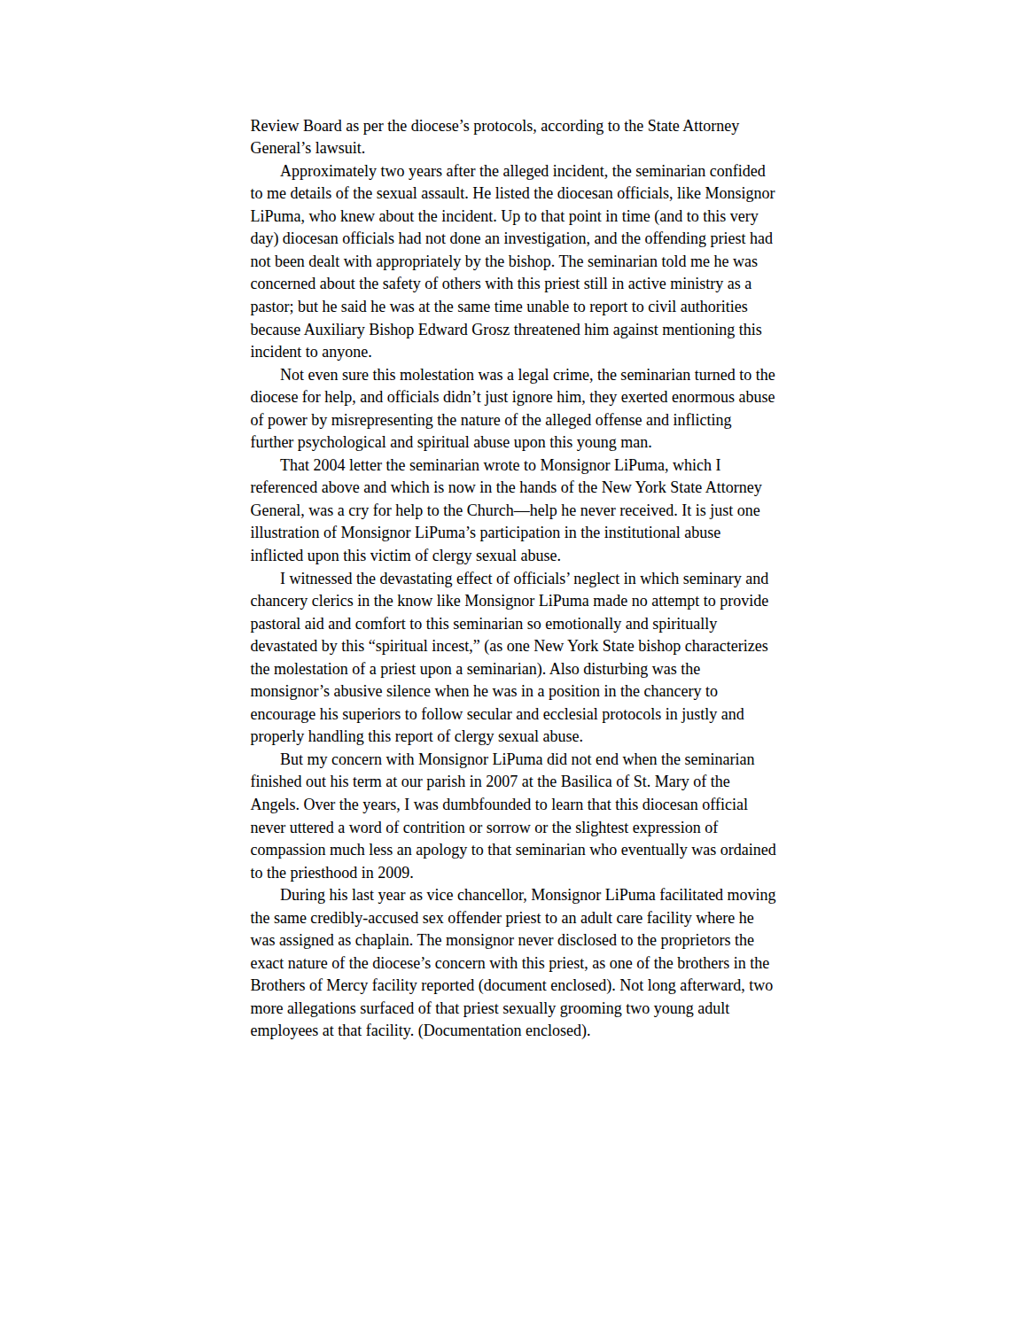Review Board as per the diocese’s protocols, according to the State Attorney General’s lawsuit.
Approximately two years after the alleged incident, the seminarian confided to me details of the sexual assault. He listed the diocesan officials, like Monsignor LiPuma, who knew about the incident. Up to that point in time (and to this very day) diocesan officials had not done an investigation, and the offending priest had not been dealt with appropriately by the bishop. The seminarian told me he was concerned about the safety of others with this priest still in active ministry as a pastor; but he said he was at the same time unable to report to civil authorities because Auxiliary Bishop Edward Grosz threatened him against mentioning this incident to anyone.
Not even sure this molestation was a legal crime, the seminarian turned to the diocese for help, and officials didn’t just ignore him, they exerted enormous abuse of power by misrepresenting the nature of the alleged offense and inflicting further psychological and spiritual abuse upon this young man.
That 2004 letter the seminarian wrote to Monsignor LiPuma, which I referenced above and which is now in the hands of the New York State Attorney General, was a cry for help to the Church—help he never received. It is just one illustration of Monsignor LiPuma’s participation in the institutional abuse inflicted upon this victim of clergy sexual abuse.
I witnessed the devastating effect of officials’ neglect in which seminary and chancery clerics in the know like Monsignor LiPuma made no attempt to provide pastoral aid and comfort to this seminarian so emotionally and spiritually devastated by this “spiritual incest,” (as one New York State bishop characterizes the molestation of a priest upon a seminarian). Also disturbing was the monsignor’s abusive silence when he was in a position in the chancery to encourage his superiors to follow secular and ecclesial protocols in justly and properly handling this report of clergy sexual abuse.
But my concern with Monsignor LiPuma did not end when the seminarian finished out his term at our parish in 2007 at the Basilica of St. Mary of the Angels. Over the years, I was dumbfounded to learn that this diocesan official never uttered a word of contrition or sorrow or the slightest expression of compassion much less an apology to that seminarian who eventually was ordained to the priesthood in 2009.
During his last year as vice chancellor, Monsignor LiPuma facilitated moving the same credibly-accused sex offender priest to an adult care facility where he was assigned as chaplain. The monsignor never disclosed to the proprietors the exact nature of the diocese’s concern with this priest, as one of the brothers in the Brothers of Mercy facility reported (document enclosed). Not long afterward, two more allegations surfaced of that priest sexually grooming two young adult employees at that facility. (Documentation enclosed).